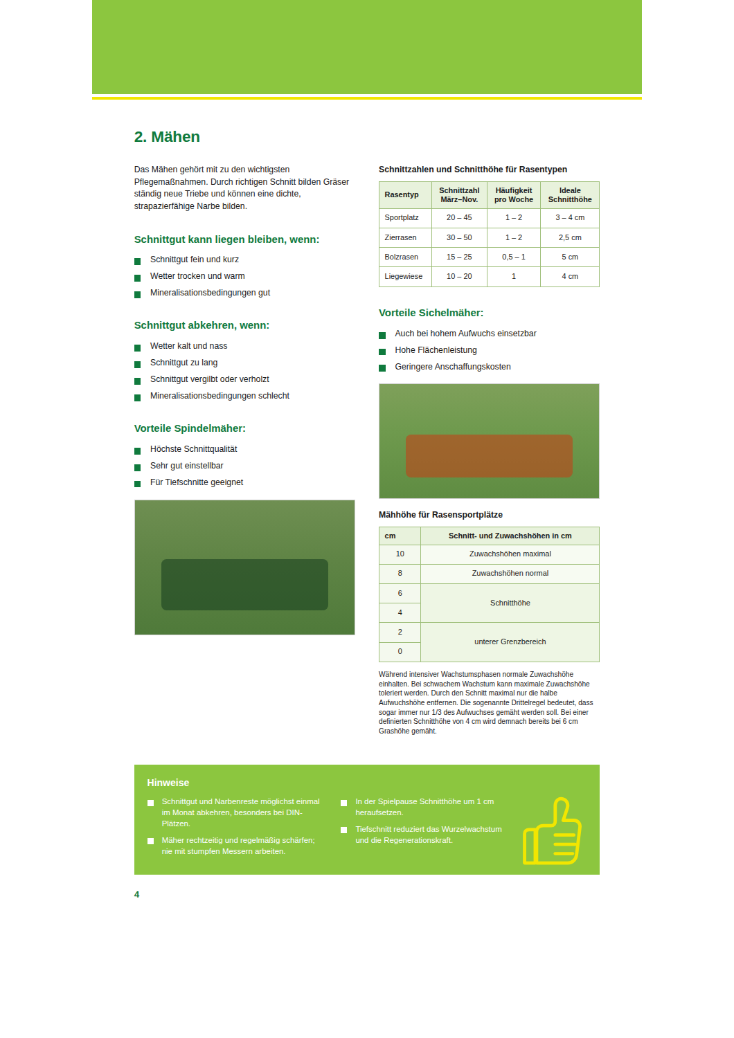2. Mähen
Das Mähen gehört mit zu den wichtigsten Pflegemaßnahmen. Durch richtigen Schnitt bilden Gräser ständig neue Triebe und können eine dichte, strapazierfähige Narbe bilden.
Schnittgut kann liegen bleiben, wenn:
Schnittgut fein und kurz
Wetter trocken und warm
Mineralisationsbedingungen gut
Schnittgut abkehren, wenn:
Wetter kalt und nass
Schnittgut zu lang
Schnittgut vergilbt oder verholzt
Mineralisationsbedingungen schlecht
Vorteile Spindelmäher:
Höchste Schnittqualität
Sehr gut einstellbar
Für Tiefschnitte geeignet
Schnittzahlen und Schnitthöhe für Rasentypen
| Rasentyp | Schnittzahl März–Nov. | Häufigkeit pro Woche | Ideale Schnitthöhe |
| --- | --- | --- | --- |
| Sportplatz | 20 – 45 | 1 – 2 | 3 – 4 cm |
| Zierrasen | 30 – 50 | 1 – 2 | 2,5 cm |
| Bolzrasen | 15 – 25 | 0,5 – 1 | 5 cm |
| Liegewiese | 10 – 20 | 1 | 4 cm |
Vorteile Sichelmäher:
Auch bei hohem Aufwuchs einsetzbar
Hohe Flächenleistung
Geringere Anschaffungskosten
Mähhöhe für Rasensportplätze
| cm | Schnitt- und Zuwachshöhen in cm |
| --- | --- |
| 10 | Zuwachshöhen maximal |
| 8 | Zuwachshöhen normal |
| 6 | Schnitthöhe |
| 4 |
| 2 | unterer Grenzbereich |
| 0 |
Während intensiver Wachstumsphasen normale Zuwachshöhe einhalten. Bei schwachem Wachstum kann maximale Zuwachshöhe toleriert werden. Durch den Schnitt maximal nur die halbe Aufwuchshöhe entfernen. Die sogenannte Drittelregel bedeutet, dass sogar immer nur 1/3 des Aufwuchses gemäht werden soll. Bei einer definierten Schnitthöhe von 4 cm wird demnach bereits bei 6 cm Grashöhe gemäht.
Hinweise
Schnittgut und Narbenreste möglichst einmal im Monat abkehren, besonders bei DIN-Plätzen.
Mäher rechtzeitig und regelmäßig schärfen; nie mit stumpfen Messern arbeiten.
In der Spielpause Schnitthöhe um 1 cm heraufsetzen.
Tiefschnitt reduziert das Wurzelwachstum und die Regenerationskraft.
4